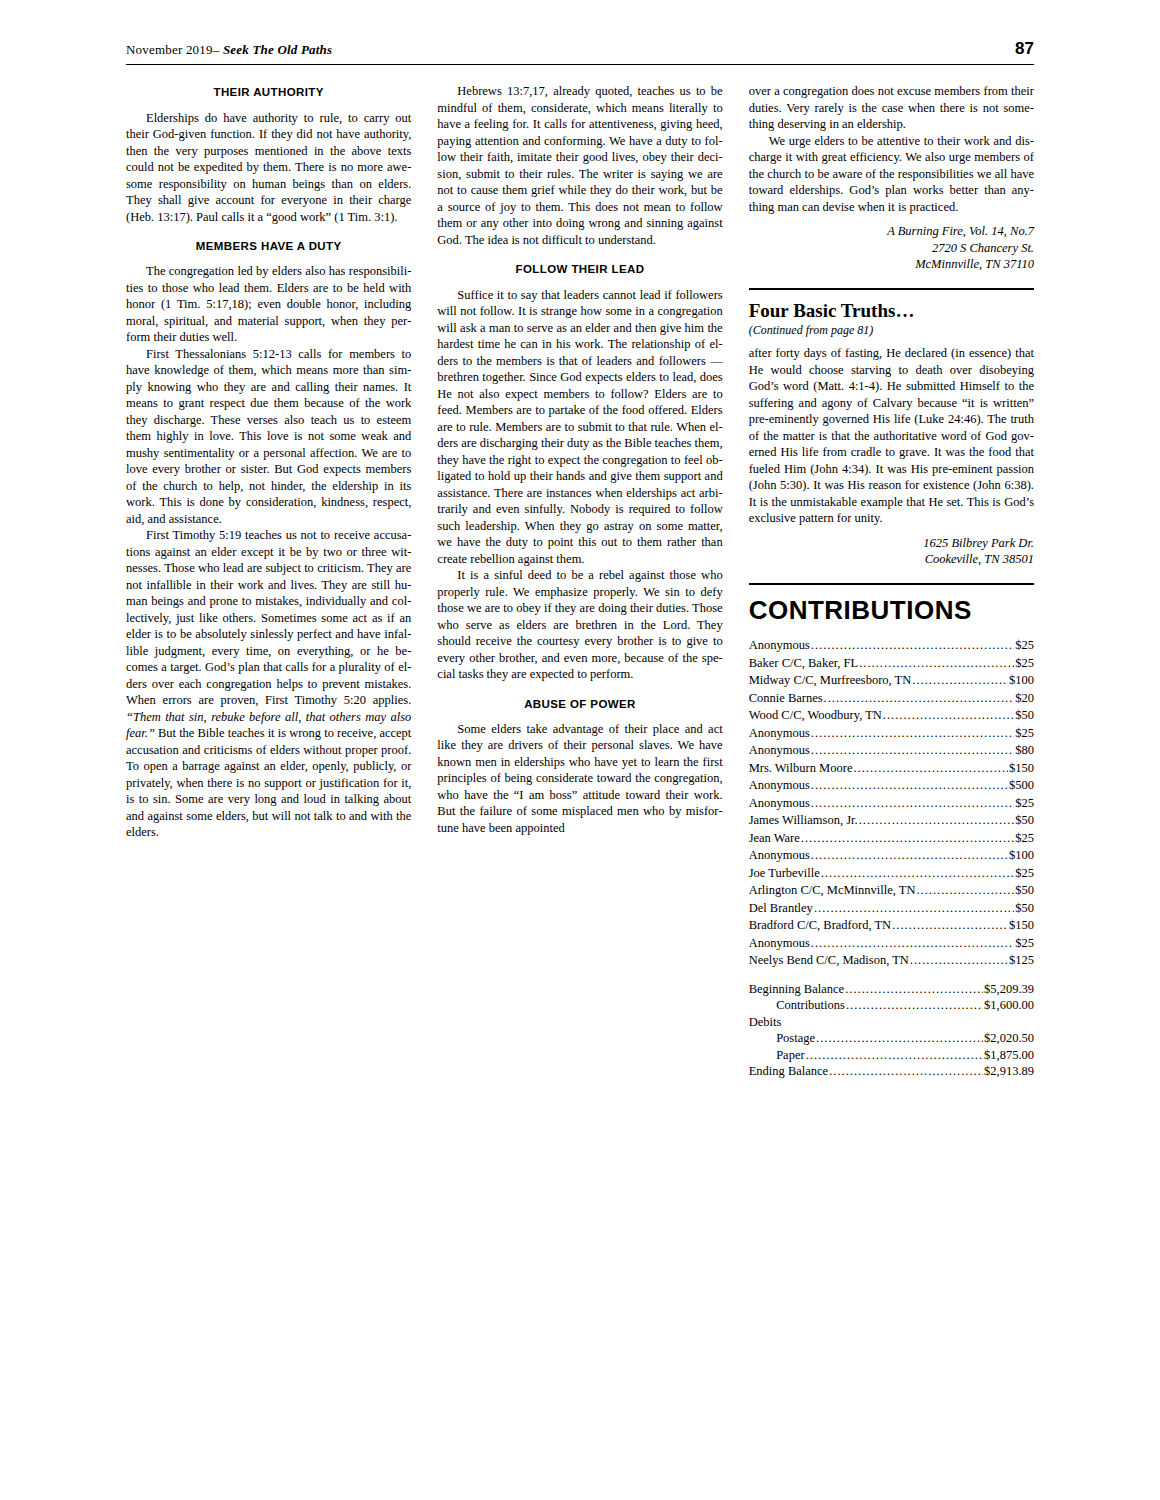November 2019– Seek The Old Paths
87
Their Authority
Elderships do have authority to rule, to carry out their God-given function. If they did not have authority, then the very purposes mentioned in the above texts could not be expedited by them. There is no more awesome responsibility on human beings than on elders. They shall give account for everyone in their charge (Heb. 13:17). Paul calls it a “good work” (1 Tim. 3:1).
Members Have A Duty
The congregation led by elders also has responsibilities to those who lead them. Elders are to be held with honor (1 Tim. 5:17,18); even double honor, including moral, spiritual, and material support, when they perform their duties well.
First Thessalonians 5:12-13 calls for members to have knowledge of them, which means more than simply knowing who they are and calling their names. It means to grant respect due them because of the work they discharge. These verses also teach us to esteem them highly in love. This love is not some weak and mushy sentimentality or a personal affection. We are to love every brother or sister. But God expects members of the church to help, not hinder, the eldership in its work. This is done by consideration, kindness, respect, aid, and assistance.
First Timothy 5:19 teaches us not to receive accusations against an elder except it be by two or three witnesses. Those who lead are subject to criticism. They are not infallible in their work and lives. They are still human beings and prone to mistakes, individually and collectively, just like others. Sometimes some act as if an elder is to be absolutely sinlessly perfect and have infallible judgment, every time, on everything, or he becomes a target. God’s plan that calls for a plurality of elders over each congregation helps to prevent mistakes. When errors are proven, First Timothy 5:20 applies. “Them that sin, rebuke before all, that others may also fear.” But the Bible teaches it is wrong to receive, accept accusation and criticisms of elders without proper proof. To open a barrage against an elder, openly, publicly, or privately, when there is no support or justification for it, is to sin. Some are very long and loud in talking about and against some elders, but will not talk to and with the elders.
Hebrews 13:7,17, already quoted, teaches us to be mindful of them, considerate, which means literally to have a feeling for. It calls for attentiveness, giving heed, paying attention and conforming. We have a duty to follow their faith, imitate their good lives, obey their decision, submit to their rules. The writer is saying we are not to cause them grief while they do their work, but be a source of joy to them. This does not mean to follow them or any other into doing wrong and sinning against God. The idea is not difficult to understand.
Follow Their Lead
Suffice it to say that leaders cannot lead if followers will not follow. It is strange how some in a congregation will ask a man to serve as an elder and then give him the hardest time he can in his work. The relationship of elders to the members is that of leaders and followers — brethren together. Since God expects elders to lead, does He not also expect members to follow? Elders are to feed. Members are to partake of the food offered. Elders are to rule. Members are to submit to that rule. When elders are discharging their duty as the Bible teaches them, they have the right to expect the congregation to feel obligated to hold up their hands and give them support and assistance. There are instances when elderships act arbitrarily and even sinfully. Nobody is required to follow such leadership. When they go astray on some matter, we have the duty to point this out to them rather than create rebellion against them.
It is a sinful deed to be a rebel against those who properly rule. We emphasize properly. We sin to defy those we are to obey if they are doing their duties. Those who serve as elders are brethren in the Lord. They should receive the courtesy every brother is to give to every other brother, and even more, because of the special tasks they are expected to perform.
Abuse Of Power
Some elders take advantage of their place and act like they are drivers of their personal slaves. We have known men in elderships who have yet to learn the first principles of being considerate toward the congregation, who have the “I am boss” attitude toward their work. But the failure of some misplaced men who by misfortune have been appointed
over a congregation does not excuse members from their duties. Very rarely is the case when there is not something deserving in an eldership.
We urge elders to be attentive to their work and discharge it with great efficiency. We also urge members of the church to be aware of the responsibilities we all have toward elderships. God’s plan works better than anything man can devise when it is practiced.
A Burning Fire, Vol. 14, No.7
2720 S Chancery St.
McMinnville, TN 37110
Four Basic Truths…
(Continued from page 81)
after forty days of fasting, He declared (in essence) that He would choose starving to death over disobeying God’s word (Matt. 4:1-4). He submitted Himself to the suffering and agony of Calvary because “it is written” pre-eminently governed His life (Luke 24:46). The truth of the matter is that the authoritative word of God governed His life from cradle to grave. It was the food that fueled Him (John 4:34). It was His pre-eminent passion (John 5:30). It was His reason for existence (John 6:38). It is the unmistakable example that He set. This is God’s exclusive pattern for unity.
1625 Bilbrey Park Dr.
Cookeville, TN 38501
CONTRIBUTIONS
Anonymous..........................................................................$25
Baker C/C, Baker, FL..........................................................................$25
Midway C/C, Murfreesboro, TN..........................................................................$100
Connie Barnes..........................................................................$20
Wood C/C, Woodbury, TN..........................................................................$50
Anonymous..........................................................................$25
Anonymous..........................................................................$80
Mrs. Wilburn Moore..........................................................................$150
Anonymous..........................................................................$500
Anonymous..........................................................................$25
James Williamson, Jr...........................................................................$50
Jean Ware..........................................................................$25
Anonymous..........................................................................$100
Joe Turbeville..........................................................................$25
Arlington C/C, McMinnville, TN..........................................................................$50
Del Brantley..........................................................................$50
Bradford C/C, Bradford, TN..........................................................................$150
Anonymous..........................................................................$25
Neelys Bend C/C, Madison, TN..........................................................................$125
Beginning Balance..........................................................................$5,209.39
Contributions..........................................................................$1,600.00
Debits
Postage..........................................................................$2,020.50
Paper..........................................................................$1,875.00
Ending Balance..........................................................................$2,913.89